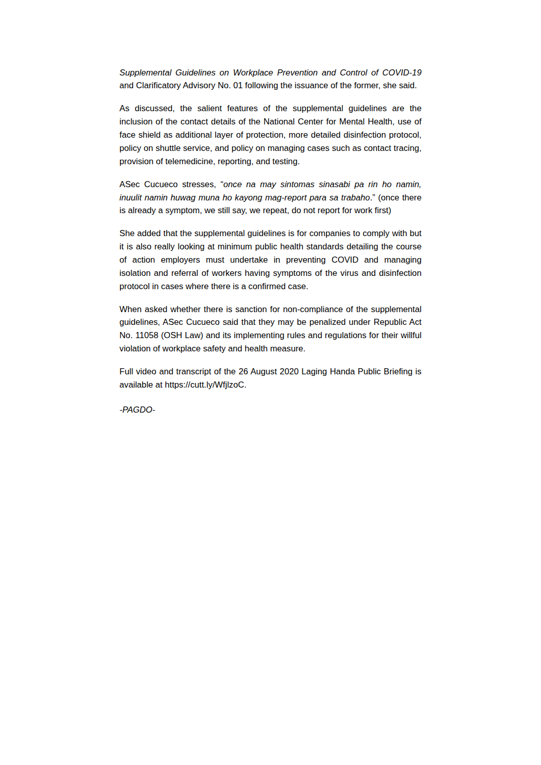Supplemental Guidelines on Workplace Prevention and Control of COVID-19 and Clarificatory Advisory No. 01 following the issuance of the former, she said.
As discussed, the salient features of the supplemental guidelines are the inclusion of the contact details of the National Center for Mental Health, use of face shield as additional layer of protection, more detailed disinfection protocol, policy on shuttle service, and policy on managing cases such as contact tracing, provision of telemedicine, reporting, and testing.
ASec Cucueco stresses, “once na may sintomas sinasabi pa rin ho namin, inuulit namin huwag muna ho kayong mag-report para sa trabaho.” (once there is already a symptom, we still say, we repeat, do not report for work first)
She added that the supplemental guidelines is for companies to comply with but it is also really looking at minimum public health standards detailing the course of action employers must undertake in preventing COVID and managing isolation and referral of workers having symptoms of the virus and disinfection protocol in cases where there is a confirmed case.
When asked whether there is sanction for non-compliance of the supplemental guidelines, ASec Cucueco said that they may be penalized under Republic Act No. 11058 (OSH Law) and its implementing rules and regulations for their willful violation of workplace safety and health measure.
Full video and transcript of the 26 August 2020 Laging Handa Public Briefing is available at https://cutt.ly/WfjlzoC.
-PAGDO-